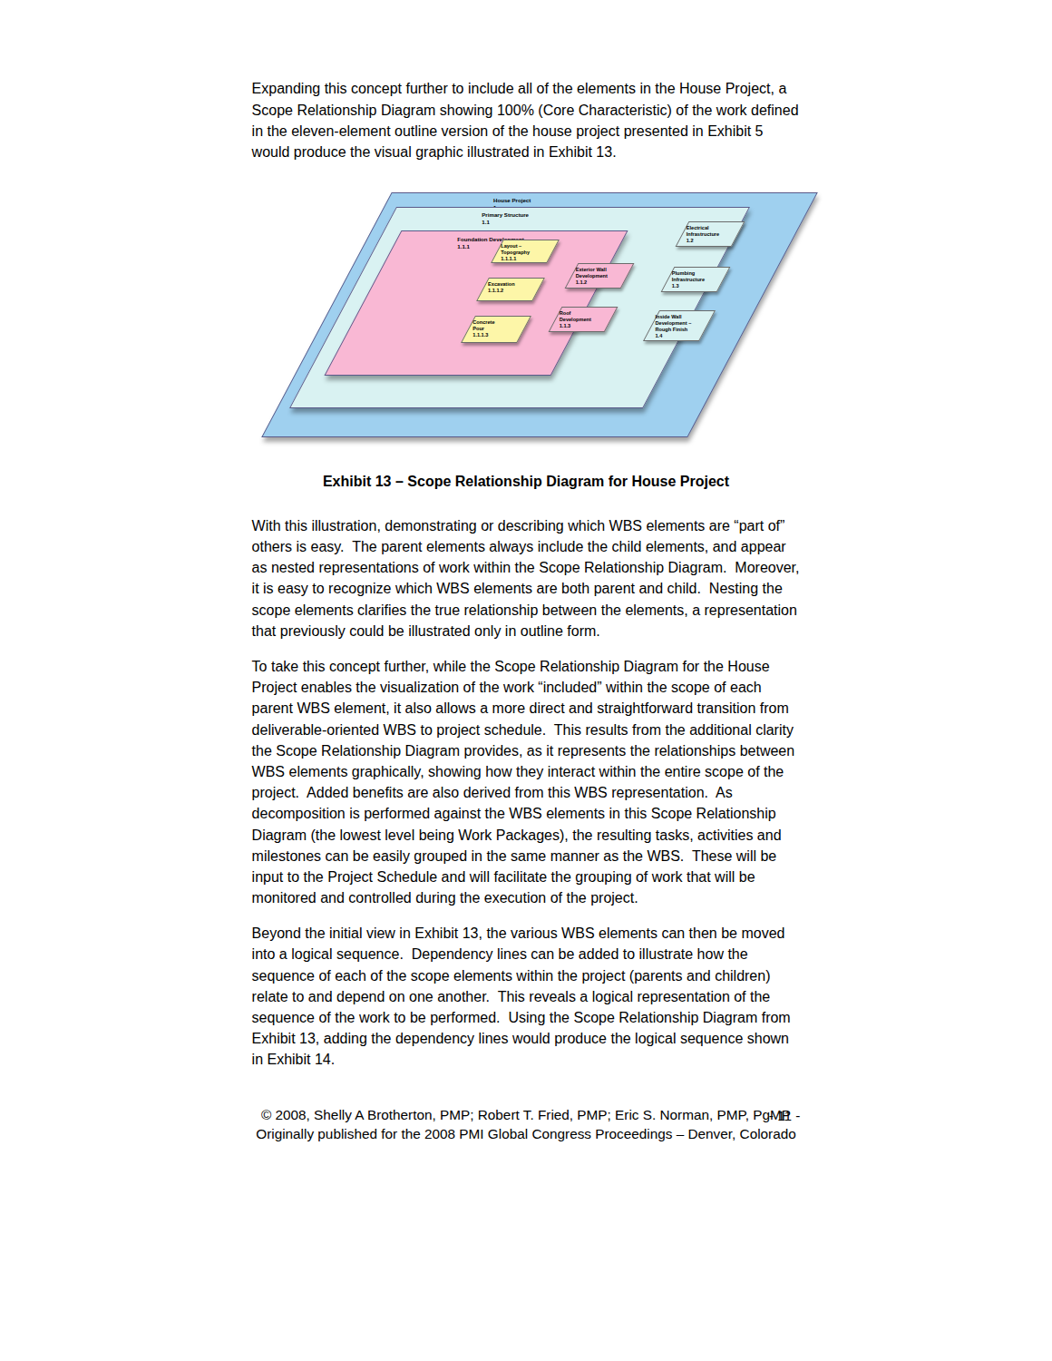Expanding this concept further to include all of the elements in the House Project, a Scope Relationship Diagram showing 100% (Core Characteristic) of the work defined in the eleven-element outline version of the house project presented in Exhibit 5 would produce the visual graphic illustrated in Exhibit 13.
House Project
1
Primary Structure
1.1
Foundation Development
1.1.1
Layout –
Topography
1.1.1.1
Excavation
1.1.1.2
Concrete
Pour
1.1.1.3
Exterior Wall
Development
1.1.2
Roof
Development
1.1.3
Electrical
Infrastructure
1.2
Plumbing
Infrastructure
1.3
Inside Wall
Development –
Rough Finish
1.4
Exhibit 13 – Scope Relationship Diagram for House Project
With this illustration, demonstrating or describing which WBS elements are “part of” others is easy. The parent elements always include the child elements, and appear as nested representations of work within the Scope Relationship Diagram. Moreover, it is easy to recognize which WBS elements are both parent and child. Nesting the scope elements clarifies the true relationship between the elements, a representation that previously could be illustrated only in outline form.
To take this concept further, while the Scope Relationship Diagram for the House Project enables the visualization of the work “included” within the scope of each parent WBS element, it also allows a more direct and straightforward transition from deliverable-oriented WBS to project schedule. This results from the additional clarity the Scope Relationship Diagram provides, as it represents the relationships between WBS elements graphically, showing how they interact within the entire scope of the project. Added benefits are also derived from this WBS representation. As decomposition is performed against the WBS elements in this Scope Relationship Diagram (the lowest level being Work Packages), the resulting tasks, activities and milestones can be easily grouped in the same manner as the WBS. These will be input to the Project Schedule and will facilitate the grouping of work that will be monitored and controlled during the execution of the project.
Beyond the initial view in Exhibit 13, the various WBS elements can then be moved into a logical sequence. Dependency lines can be added to illustrate how the sequence of each of the scope elements within the project (parents and children) relate to and depend on one another. This reveals a logical representation of the sequence of the work to be performed. Using the Scope Relationship Diagram from Exhibit 13, adding the dependency lines would produce the logical sequence shown in Exhibit 14.
© 2008, Shelly A Brotherton, PMP; Robert T. Fried, PMP; Eric S. Norman, PMP, PgMP
Originally published for the 2008 PMI Global Congress Proceedings – Denver, Colorado
- 11 -